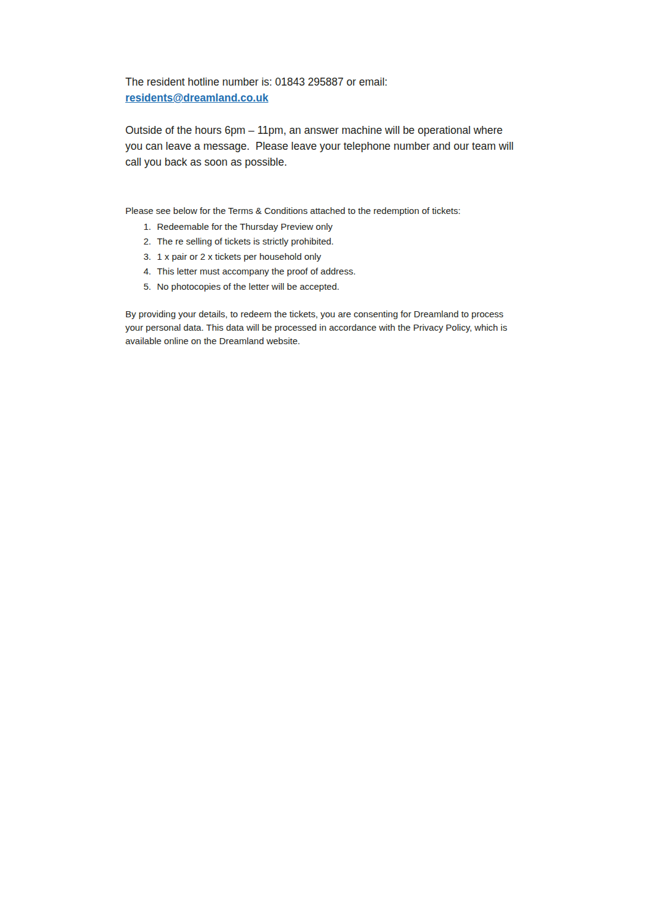The resident hotline number is: 01843 295887 or email: residents@dreamland.co.uk
Outside of the hours 6pm – 11pm, an answer machine will be operational where you can leave a message. Please leave your telephone number and our team will call you back as soon as possible.
Please see below for the Terms & Conditions attached to the redemption of tickets:
Redeemable for the Thursday Preview only
The re selling of tickets is strictly prohibited.
1 x pair or 2 x tickets per household only
This letter must accompany the proof of address.
No photocopies of the letter will be accepted.
By providing your details, to redeem the tickets, you are consenting for Dreamland to process your personal data. This data will be processed in accordance with the Privacy Policy, which is available online on the Dreamland website.